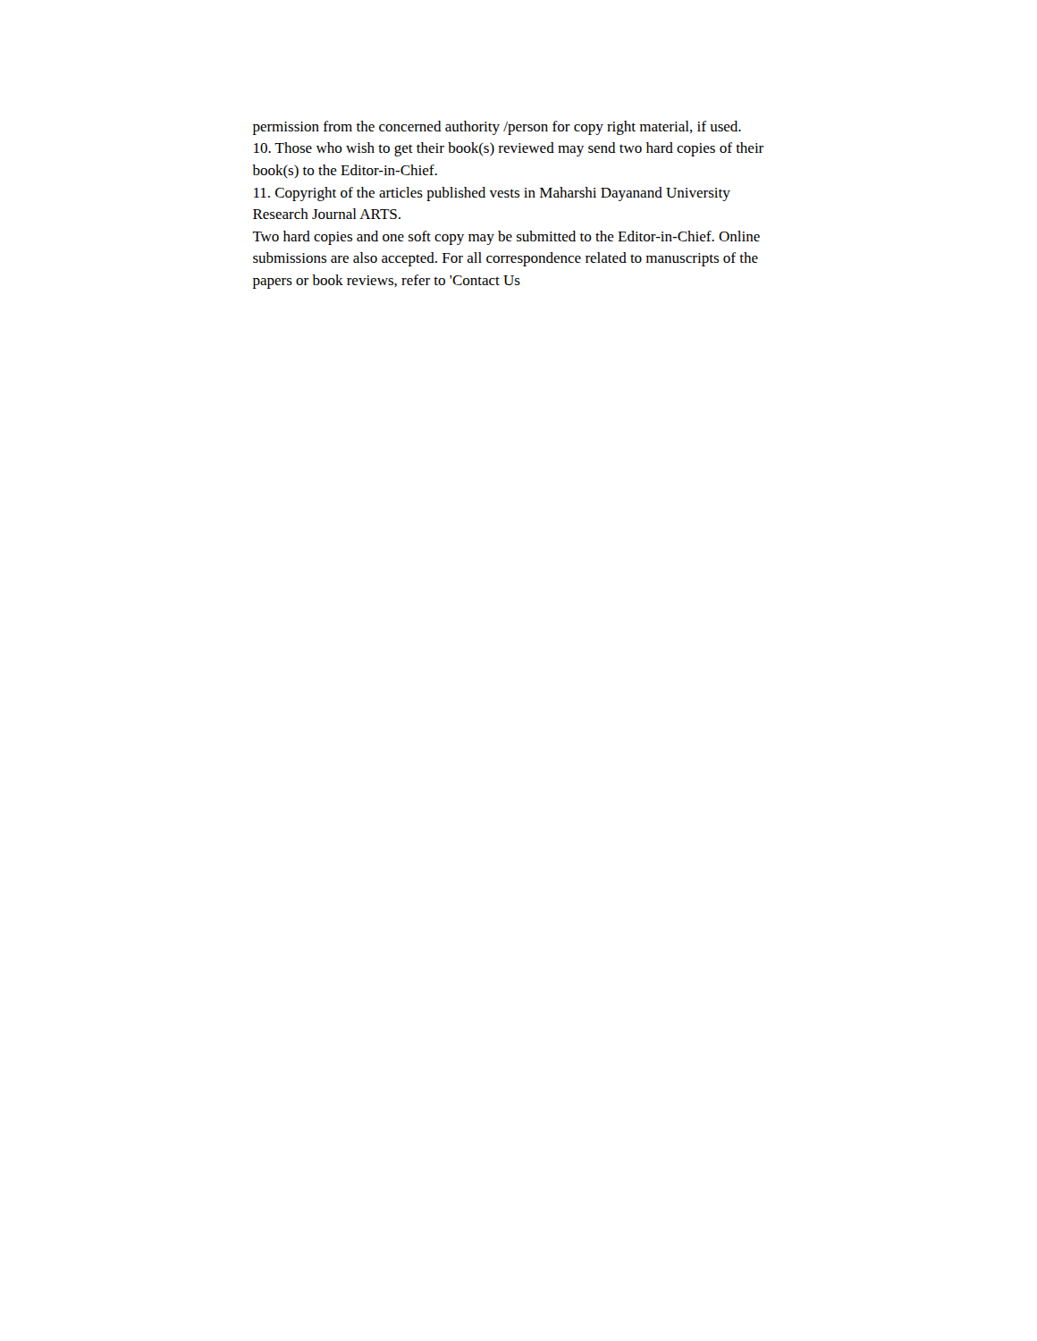permission from the concerned authority /person for copy right material, if used.
10. Those who wish to get their book(s) reviewed may send two hard copies of their book(s) to the Editor-in-Chief.
11. Copyright of the articles published vests in Maharshi Dayanand University Research Journal ARTS.
Two hard copies and one soft copy may be submitted to the Editor-in-Chief. Online submissions are also accepted. For all correspondence related to manuscripts of the papers or book reviews, refer to 'Contact Us